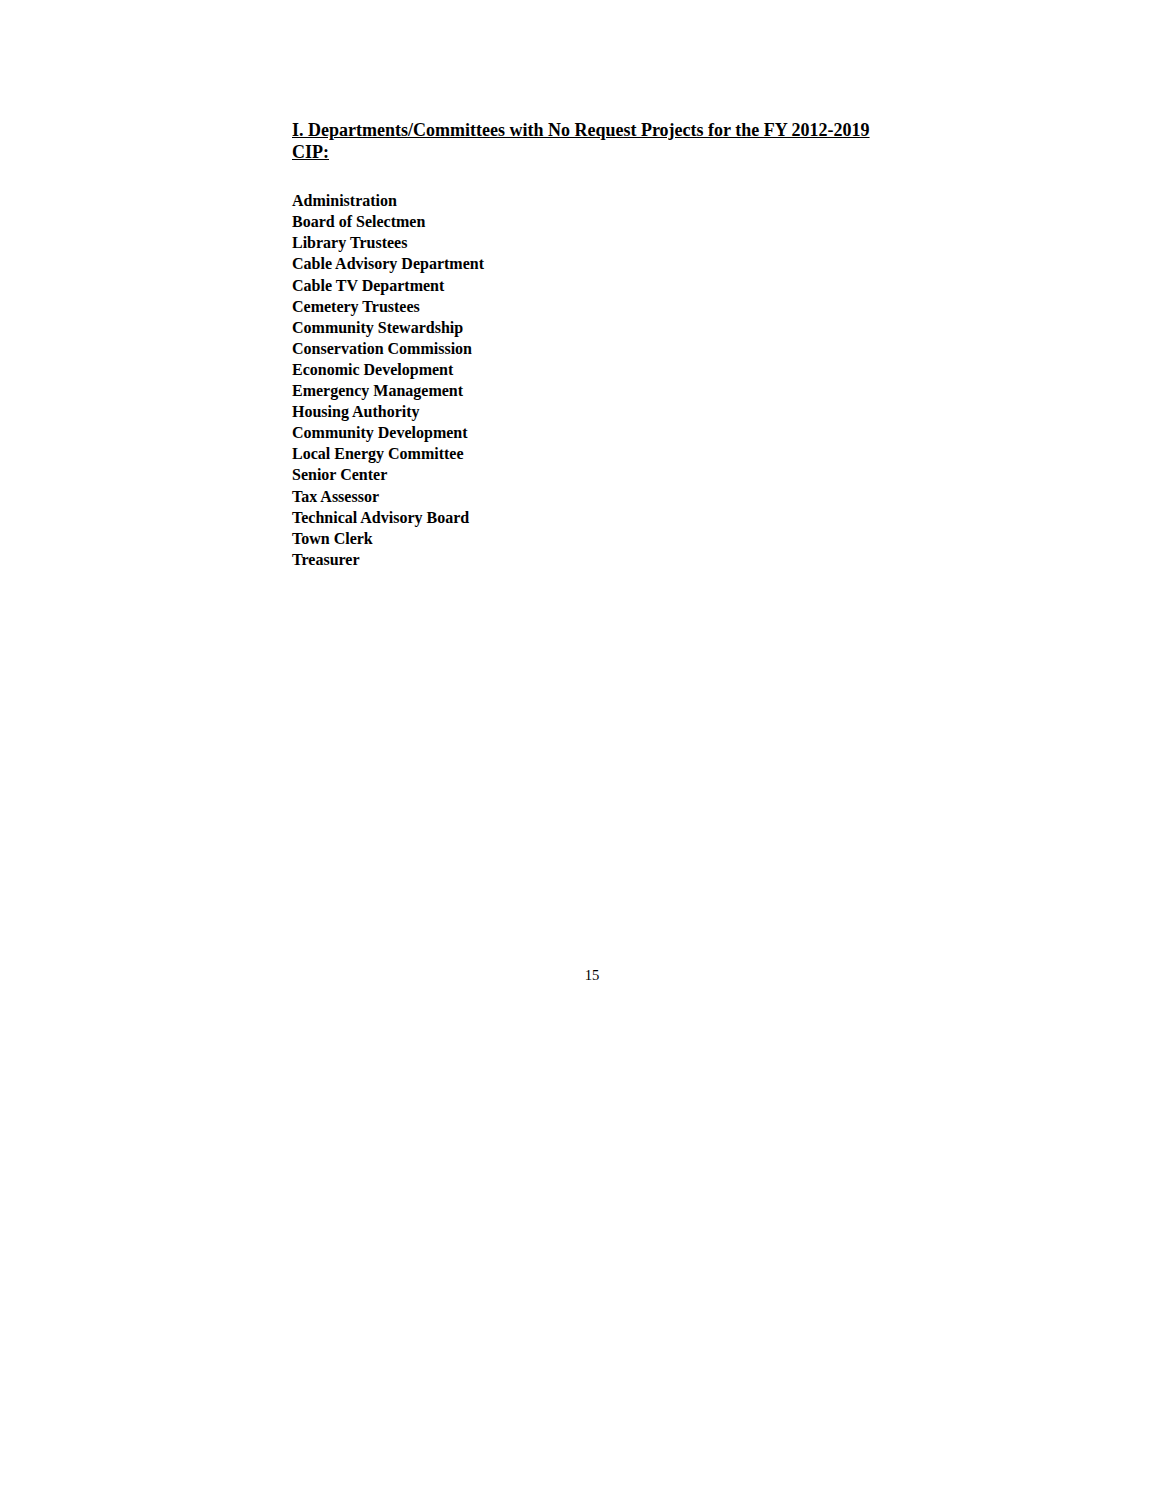I. Departments/Committees with No Request Projects for the FY 2012-2019 CIP:
Administration
Board of Selectmen
Library Trustees
Cable Advisory Department
Cable TV Department
Cemetery Trustees
Community Stewardship
Conservation Commission
Economic Development
Emergency Management
Housing Authority
Community Development
Local Energy Committee
Senior Center
Tax Assessor
Technical Advisory Board
Town Clerk
Treasurer
15